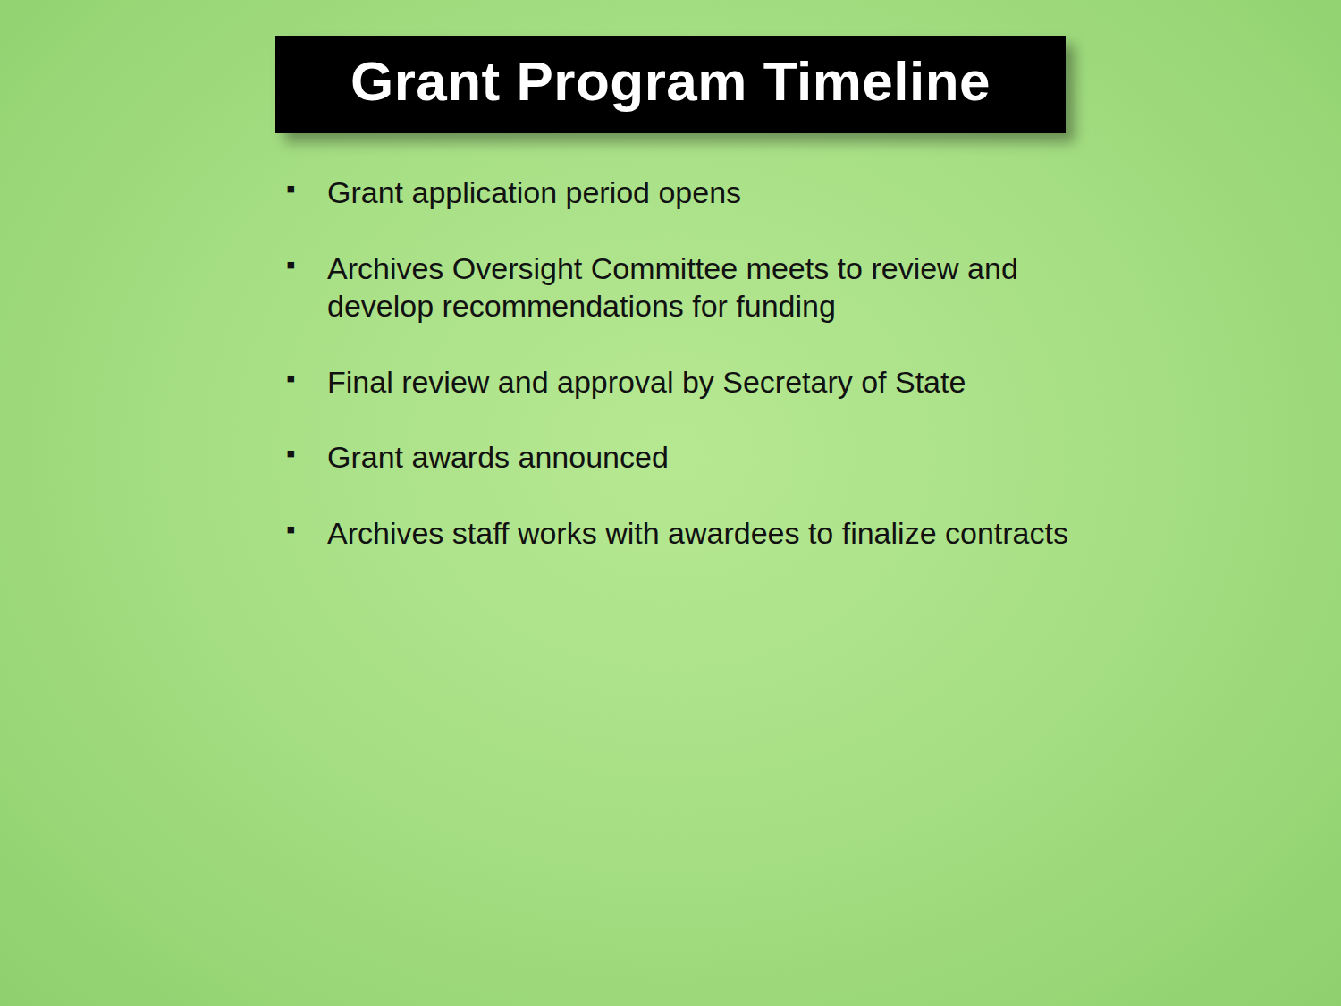Grant Program Timeline
Grant application period opens
Archives Oversight Committee meets to review and develop recommendations for funding
Final review and approval by Secretary of State
Grant awards announced
Archives staff works with awardees to finalize contracts